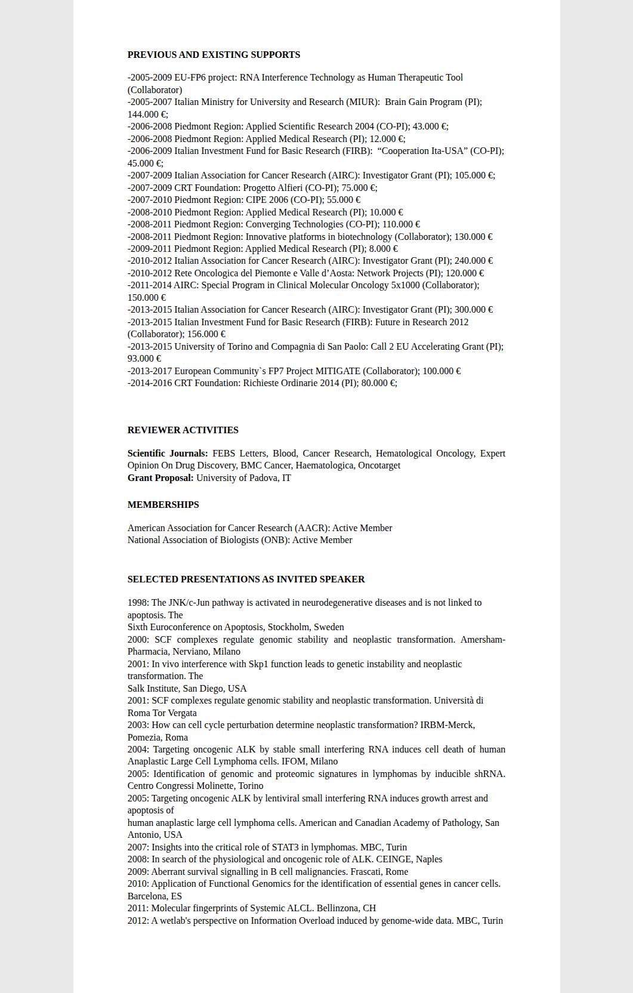Previous and Existing Supports
-2005-2009 EU-FP6 project: RNA Interference Technology as Human Therapeutic Tool (Collaborator)
-2005-2007 Italian Ministry for University and Research (MIUR): Brain Gain Program (PI); 144.000 €;
-2006-2008 Piedmont Region: Applied Scientific Research 2004 (CO-PI); 43.000 €;
-2006-2008 Piedmont Region: Applied Medical Research (PI); 12.000 €;
-2006-2009 Italian Investment Fund for Basic Research (FIRB): “Cooperation Ita-USA” (CO-PI); 45.000 €;
-2007-2009 Italian Association for Cancer Research (AIRC): Investigator Grant (PI); 105.000 €;
-2007-2009 CRT Foundation: Progetto Alfieri (CO-PI); 75.000 €;
-2007-2010 Piedmont Region: CIPE 2006 (CO-PI); 55.000 €
-2008-2010 Piedmont Region: Applied Medical Research (PI); 10.000 €
-2008-2011 Piedmont Region: Converging Technologies (CO-PI); 110.000 €
-2008-2011 Piedmont Region: Innovative platforms in biotechnology (Collaborator); 130.000 €
-2009-2011 Piedmont Region: Applied Medical Research (PI); 8.000 €
-2010-2012 Italian Association for Cancer Research (AIRC): Investigator Grant (PI); 240.000 €
-2010-2012 Rete Oncologica del Piemonte e Valle d’Aosta: Network Projects (PI); 120.000 €
-2011-2014 AIRC: Special Program in Clinical Molecular Oncology 5x1000 (Collaborator); 150.000 €
-2013-2015 Italian Association for Cancer Research (AIRC): Investigator Grant (PI); 300.000 €
-2013-2015 Italian Investment Fund for Basic Research (FIRB): Future in Research 2012 (Collaborator); 156.000 €
-2013-2015 University of Torino and Compagnia di San Paolo: Call 2 EU Accelerating Grant (PI); 93.000 €
-2013-2017 European Community`s FP7 Project MITIGATE (Collaborator); 100.000 €
-2014-2016 CRT Foundation: Richieste Ordinarie 2014 (PI); 80.000 €;
Reviewer Activities
Scientific Journals: FEBS Letters, Blood, Cancer Research, Hematological Oncology, Expert Opinion On Drug Discovery, BMC Cancer, Haematologica, Oncotarget
Grant Proposal: University of Padova, IT
Memberships
American Association for Cancer Research (AACR): Active Member
National Association of Biologists (ONB): Active Member
Selected Presentations as Invited Speaker
1998: The JNK/c-Jun pathway is activated in neurodegenerative diseases and is not linked to apoptosis. The
Sixth Euroconference on Apoptosis, Stockholm, Sweden
2000: SCF complexes regulate genomic stability and neoplastic transformation. Amersham-Pharmacia, Nerviano, Milano
2001: In vivo interference with Skp1 function leads to genetic instability and neoplastic transformation. The
Salk Institute, San Diego, USA
2001: SCF complexes regulate genomic stability and neoplastic transformation. Università di Roma Tor Vergata
2003: How can cell cycle perturbation determine neoplastic transformation? IRBM-Merck, Pomezia, Roma
2004: Targeting oncogenic ALK by stable small interfering RNA induces cell death of human Anaplastic Large Cell Lymphoma cells. IFOM, Milano
2005: Identification of genomic and proteomic signatures in lymphomas by inducible shRNA. Centro Congressi Molinette, Torino
2005: Targeting oncogenic ALK by lentiviral small interfering RNA induces growth arrest and apoptosis of
human anaplastic large cell lymphoma cells. American and Canadian Academy of Pathology, San Antonio, USA
2007: Insights into the critical role of STAT3 in lymphomas. MBC, Turin
2008: In search of the physiological and oncogenic role of ALK. CEINGE, Naples
2009: Aberrant survival signalling in B cell malignancies. Frascati, Rome
2010: Application of Functional Genomics for the identification of essential genes in cancer cells. Barcelona, ES
2011: Molecular fingerprints of Systemic ALCL. Bellinzona, CH
2012: A wetlab's perspective on Information Overload induced by genome-wide data. MBC, Turin